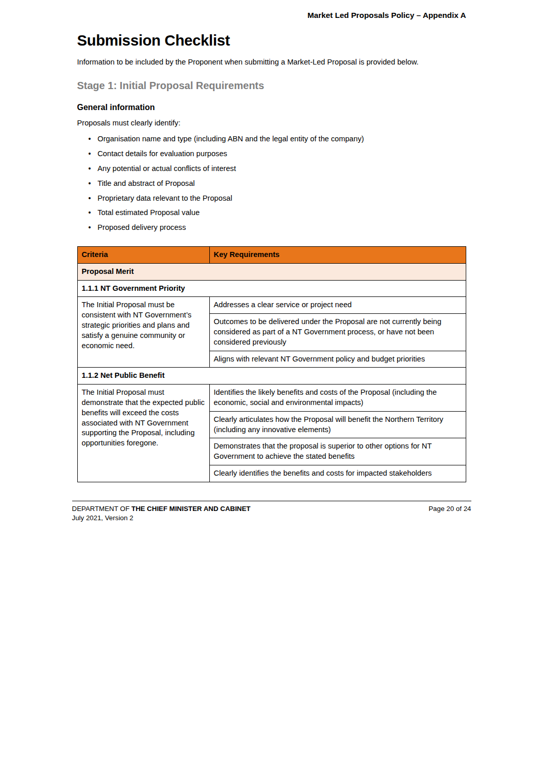Market Led Proposals Policy – Appendix A
Submission Checklist
Information to be included by the Proponent when submitting a Market-Led Proposal is provided below.
Stage 1: Initial Proposal Requirements
General information
Proposals must clearly identify:
Organisation name and type (including ABN and the legal entity of the company)
Contact details for evaluation purposes
Any potential or actual conflicts of interest
Title and abstract of Proposal
Proprietary data relevant to the Proposal
Total estimated Proposal value
Proposed delivery process
| Criteria | Key Requirements |
| --- | --- |
| Proposal Merit |
| 1.1.1 NT Government Priority |
| The Initial Proposal must be consistent with NT Government’s strategic priorities and plans and satisfy a genuine community or economic need. | Addresses a clear service or project need |
| Outcomes to be delivered under the Proposal are not currently being considered as part of a NT Government process, or have not been considered previously |
| Aligns with relevant NT Government policy and budget priorities |
| 1.1.2 Net Public Benefit |
| The Initial Proposal must demonstrate that the expected public benefits will exceed the costs associated with NT Government supporting the Proposal, including opportunities foregone. | Identifies the likely benefits and costs of the Proposal (including the economic, social and environmental impacts) |
| Clearly articulates how the Proposal will benefit the Northern Territory (including any innovative elements) |
| Demonstrates that the proposal is superior to other options for NT Government to achieve the stated benefits |
| Clearly identifies the benefits and costs for impacted stakeholders |
DEPARTMENT OF THE CHIEF MINISTER AND CABINET
July 2021, Version 2
Page 20 of 24